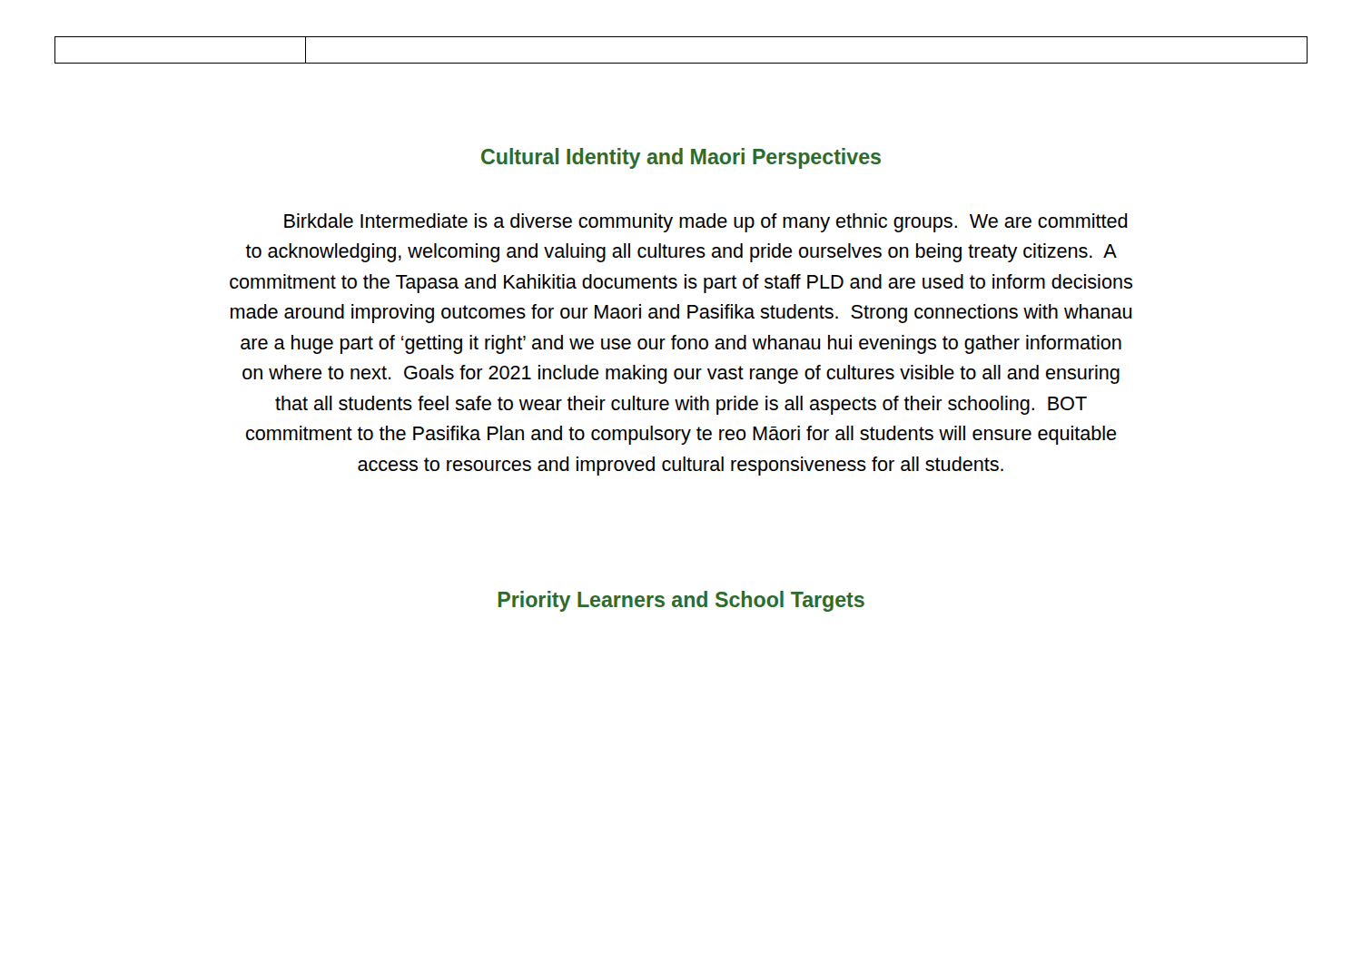Cultural Identity and Maori Perspectives
Birkdale Intermediate is a diverse community made up of many ethnic groups. We are committed to acknowledging, welcoming and valuing all cultures and pride ourselves on being treaty citizens. A commitment to the Tapasa and Kahikitia documents is part of staff PLD and are used to inform decisions made around improving outcomes for our Maori and Pasifika students. Strong connections with whanau are a huge part of ‘getting it right’ and we use our fono and whanau hui evenings to gather information on where to next. Goals for 2021 include making our vast range of cultures visible to all and ensuring that all students feel safe to wear their culture with pride is all aspects of their schooling. BOT commitment to the Pasifika Plan and to compulsory te reo Māori for all students will ensure equitable access to resources and improved cultural responsiveness for all students.
Priority Learners and School Targets